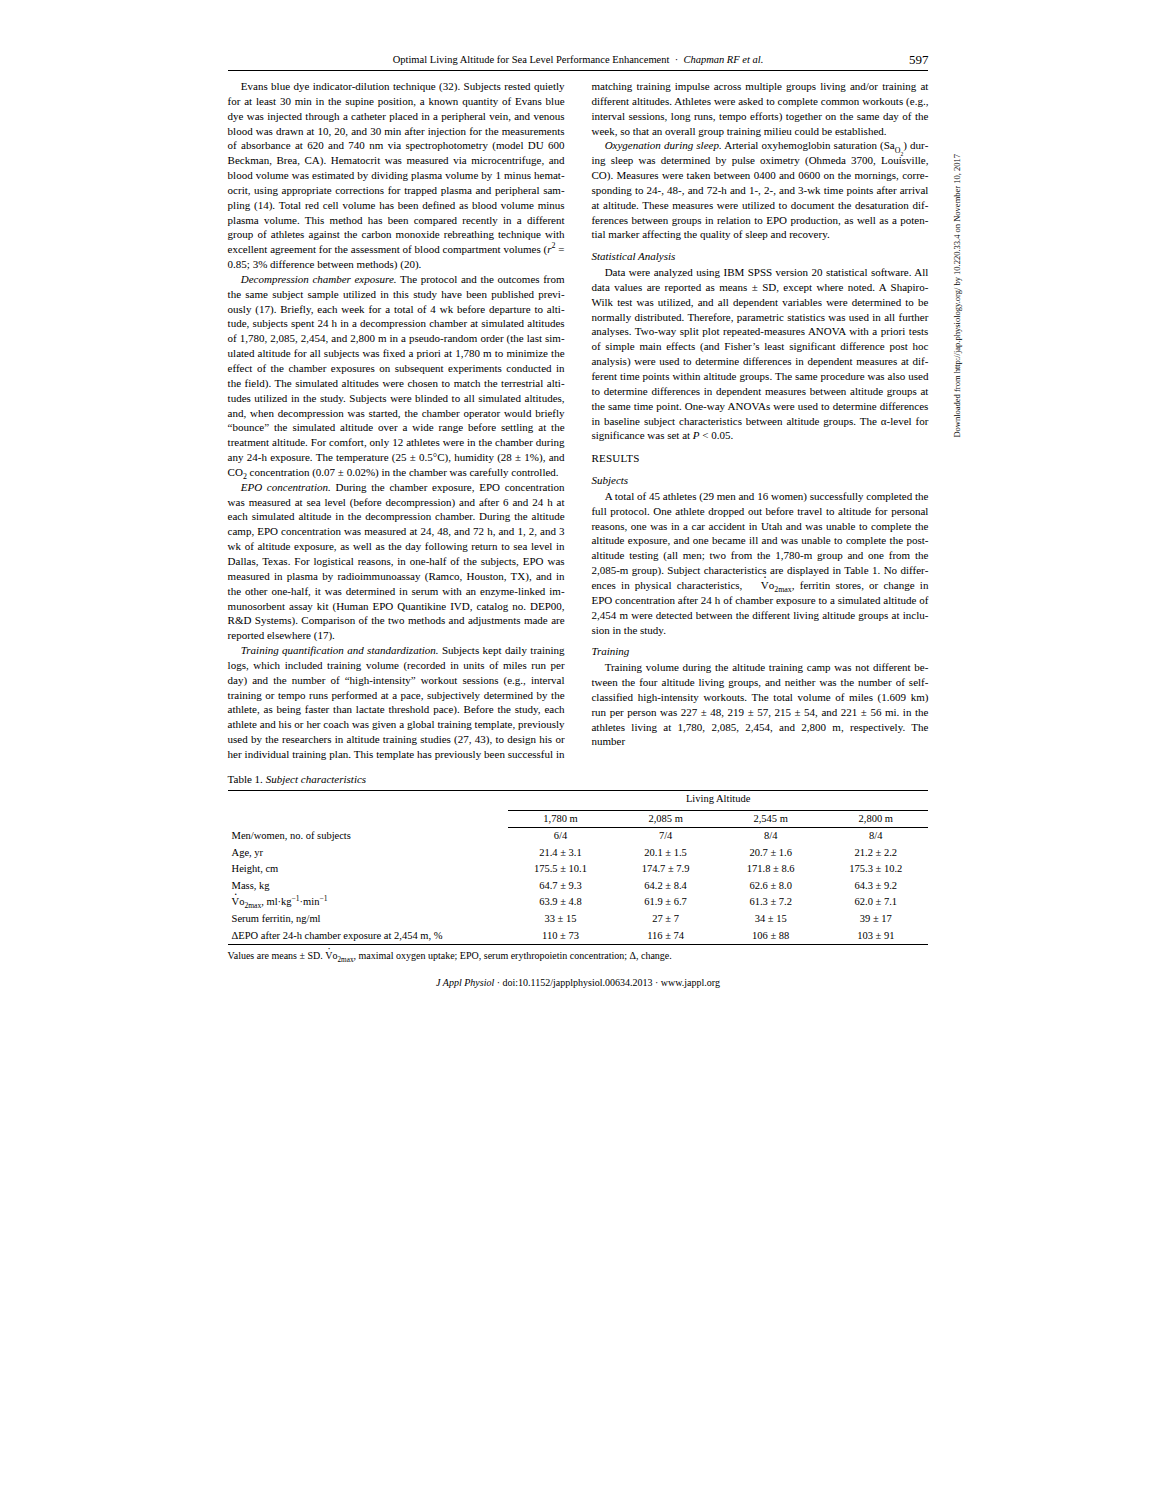Optimal Living Altitude for Sea Level Performance Enhancement · Chapman RF et al. 597
Downloaded from http://jap.physiology.org/ by 10.220.33.4 on November 10, 2017
Evans blue dye indicator-dilution technique (32). Subjects rested quietly for at least 30 min in the supine position, a known quantity of Evans blue dye was injected through a catheter placed in a peripheral vein, and venous blood was drawn at 10, 20, and 30 min after injection for the measurements of absorbance at 620 and 740 nm via spectrophotometry (model DU 600 Beckman, Brea, CA). Hematocrit was measured via microcentrifuge, and blood volume was estimated by dividing plasma volume by 1 minus hematocrit, using appropriate corrections for trapped plasma and peripheral sampling (14). Total red cell volume has been defined as blood volume minus plasma volume. This method has been compared recently in a different group of athletes against the carbon monoxide rebreathing technique with excellent agreement for the assessment of blood compartment volumes (r2 = 0.85; 3% difference between methods) (20).
Decompression chamber exposure. The protocol and the outcomes from the same subject sample utilized in this study have been published previously (17). Briefly, each week for a total of 4 wk before departure to altitude, subjects spent 24 h in a decompression chamber at simulated altitudes of 1,780, 2,085, 2,454, and 2,800 m in a pseudo-random order (the last simulated altitude for all subjects was fixed a priori at 1,780 m to minimize the effect of the chamber exposures on subsequent experiments conducted in the field). The simulated altitudes were chosen to match the terrestrial altitudes utilized in the study. Subjects were blinded to all simulated altitudes, and, when decompression was started, the chamber operator would briefly “bounce” the simulated altitude over a wide range before settling at the treatment altitude. For comfort, only 12 athletes were in the chamber during any 24-h exposure. The temperature (25 ± 0.5°C), humidity (28 ± 1%), and CO2 concentration (0.07 ± 0.02%) in the chamber was carefully controlled.
EPO concentration. During the chamber exposure, EPO concentration was measured at sea level (before decompression) and after 6 and 24 h at each simulated altitude in the decompression chamber. During the altitude camp, EPO concentration was measured at 24, 48, and 72 h, and 1, 2, and 3 wk of altitude exposure, as well as the day following return to sea level in Dallas, Texas. For logistical reasons, in one-half of the subjects, EPO was measured in plasma by radioimmunoassay (Ramco, Houston, TX), and in the other one-half, it was determined in serum with an enzyme-linked immunosorbent assay kit (Human EPO Quantikine IVD, catalog no. DEP00, R&D Systems). Comparison of the two methods and adjustments made are reported elsewhere (17).
Training quantification and standardization. Subjects kept daily training logs, which included training volume (recorded in units of miles run per day) and the number of “high-intensity” workout sessions (e.g., interval training or tempo runs performed at a pace, subjectively determined by the athlete, as being faster than lactate threshold pace). Before the study, each athlete and his or her coach was given a global training template, previously used by the researchers in altitude training studies (27, 43), to design his or her individual training plan. This template has previously been successful in matching training impulse across multiple groups living and/or training at different altitudes. Athletes were asked to complete common workouts (e.g., interval sessions, long runs, tempo efforts) together on the same day of the week, so that an overall group training milieu could be established.
Oxygenation during sleep. Arterial oxyhemoglobin saturation (SaO2) during sleep was determined by pulse oximetry (Ohmeda 3700, Louisville, CO). Measures were taken between 0400 and 0600 on the mornings, corresponding to 24-, 48-, and 72-h and 1-, 2-, and 3-wk time points after arrival at altitude. These measures were utilized to document the desaturation differences between groups in relation to EPO production, as well as a potential marker affecting the quality of sleep and recovery.
Statistical Analysis
Data were analyzed using IBM SPSS version 20 statistical software. All data values are reported as means ± SD, except where noted. A Shapiro-Wilk test was utilized, and all dependent variables were determined to be normally distributed. Therefore, parametric statistics was used in all further analyses. Two-way split plot repeated-measures ANOVA with a priori tests of simple main effects (and Fisher’s least significant difference post hoc analysis) were used to determine differences in dependent measures at different time points within altitude groups. The same procedure was also used to determine differences in dependent measures between altitude groups at the same time point. One-way ANOVAs were used to determine differences in baseline subject characteristics between altitude groups. The α-level for significance was set at P < 0.05.
RESULTS
Subjects
A total of 45 athletes (29 men and 16 women) successfully completed the full protocol. One athlete dropped out before travel to altitude for personal reasons, one was in a car accident in Utah and was unable to complete the altitude exposure, and one became ill and was unable to complete the post-altitude testing (all men; two from the 1,780-m group and one from the 2,085-m group). Subject characteristics are displayed in Table 1. No differences in physical characteristics, Vo2max, ferritin stores, or change in EPO concentration after 24 h of chamber exposure to a simulated altitude of 2,454 m were detected between the different living altitude groups at inclusion in the study.
Training
Training volume during the altitude training camp was not different between the four altitude living groups, and neither was the number of self-classified high-intensity workouts. The total volume of miles (1.609 km) run per person was 227 ± 48, 219 ± 57, 215 ± 54, and 221 ± 56 mi. in the athletes living at 1,780, 2,085, 2,454, and 2,800 m, respectively. The number
Table 1. Subject characteristics
| | Living Altitude |
| --- | --- |
| | 1,780 m | 2,085 m | 2,545 m | 2,800 m |
| Men/women, no. of subjects | 6/4 | 7/4 | 8/4 | 8/4 |
| Age, yr | 21.4 ± 3.1 | 20.1 ± 1.5 | 20.7 ± 1.6 | 21.2 ± 2.2 |
| Height, cm | 175.5 ± 10.1 | 174.7 ± 7.9 | 171.8 ± 8.6 | 175.3 ± 10.2 |
| Mass, kg | 64.7 ± 9.3 | 64.2 ± 8.4 | 62.6 ± 8.0 | 64.3 ± 9.2 |
| V o 2max , ml·kg −1 ·min −1 | 63.9 ± 4.8 | 61.9 ± 6.7 | 61.3 ± 7.2 | 62.0 ± 7.1 |
| Serum ferritin, ng/ml | 33 ± 15 | 27 ± 7 | 34 ± 15 | 39 ± 17 |
| ΔEPO after 24-h chamber exposure at 2,454 m, % | 110 ± 73 | 116 ± 74 | 106 ± 88 | 103 ± 91 |
Values are means ± SD. Vo2max, maximal oxygen uptake; EPO, serum erythropoietin concentration; Δ, change.
J Appl Physiol · doi:10.1152/japplphysiol.00634.2013 · www.jappl.org